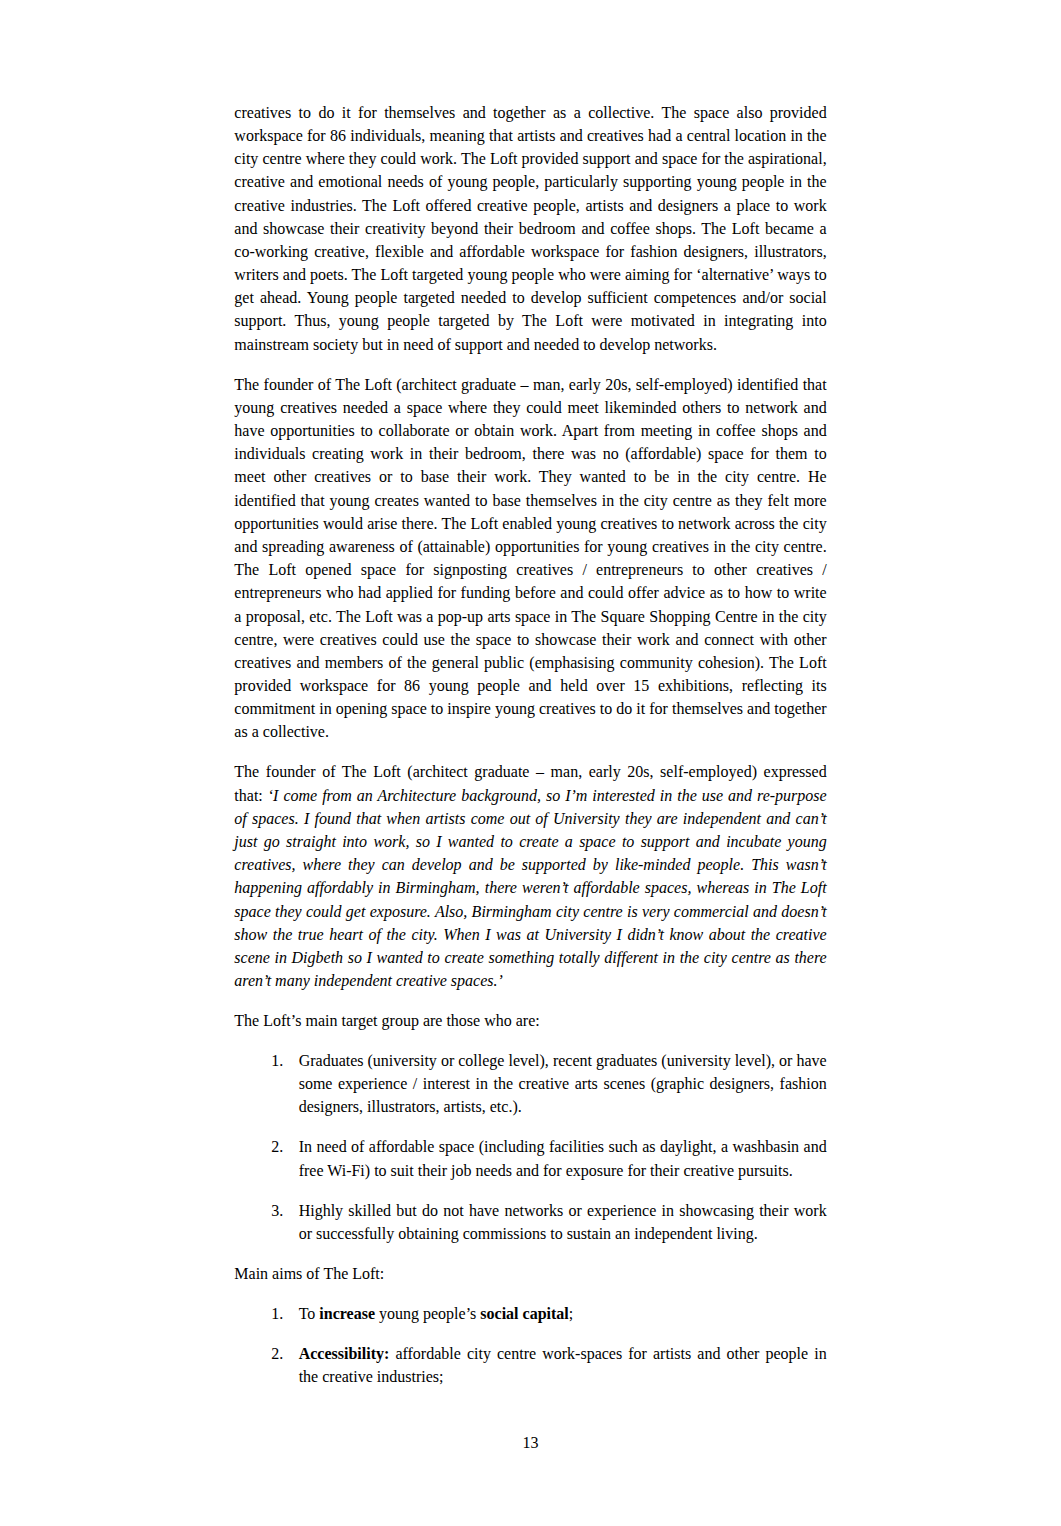creatives to do it for themselves and together as a collective. The space also provided workspace for 86 individuals, meaning that artists and creatives had a central location in the city centre where they could work. The Loft provided support and space for the aspirational, creative and emotional needs of young people, particularly supporting young people in the creative industries. The Loft offered creative people, artists and designers a place to work and showcase their creativity beyond their bedroom and coffee shops. The Loft became a co-working creative, flexible and affordable workspace for fashion designers, illustrators, writers and poets. The Loft targeted young people who were aiming for ‘alternative’ ways to get ahead. Young people targeted needed to develop sufficient competences and/or social support. Thus, young people targeted by The Loft were motivated in integrating into mainstream society but in need of support and needed to develop networks.
The founder of The Loft (architect graduate – man, early 20s, self-employed) identified that young creatives needed a space where they could meet likeminded others to network and have opportunities to collaborate or obtain work. Apart from meeting in coffee shops and individuals creating work in their bedroom, there was no (affordable) space for them to meet other creatives or to base their work. They wanted to be in the city centre. He identified that young creates wanted to base themselves in the city centre as they felt more opportunities would arise there. The Loft enabled young creatives to network across the city and spreading awareness of (attainable) opportunities for young creatives in the city centre. The Loft opened space for signposting creatives / entrepreneurs to other creatives / entrepreneurs who had applied for funding before and could offer advice as to how to write a proposal, etc. The Loft was a pop-up arts space in The Square Shopping Centre in the city centre, were creatives could use the space to showcase their work and connect with other creatives and members of the general public (emphasising community cohesion). The Loft provided workspace for 86 young people and held over 15 exhibitions, reflecting its commitment in opening space to inspire young creatives to do it for themselves and together as a collective.
The founder of The Loft (architect graduate – man, early 20s, self-employed) expressed that: ‘I come from an Architecture background, so I’m interested in the use and re-purpose of spaces. I found that when artists come out of University they are independent and can’t just go straight into work, so I wanted to create a space to support and incubate young creatives, where they can develop and be supported by like-minded people. This wasn’t happening affordably in Birmingham, there weren’t affordable spaces, whereas in The Loft space they could get exposure. Also, Birmingham city centre is very commercial and doesn’t show the true heart of the city. When I was at University I didn’t know about the creative scene in Digbeth so I wanted to create something totally different in the city centre as there aren’t many independent creative spaces.’
The Loft’s main target group are those who are:
Graduates (university or college level), recent graduates (university level), or have some experience / interest in the creative arts scenes (graphic designers, fashion designers, illustrators, artists, etc.).
In need of affordable space (including facilities such as daylight, a washbasin and free Wi-Fi) to suit their job needs and for exposure for their creative pursuits.
Highly skilled but do not have networks or experience in showcasing their work or successfully obtaining commissions to sustain an independent living.
Main aims of The Loft:
To increase young people’s social capital;
Accessibility: affordable city centre work-spaces for artists and other people in the creative industries;
13